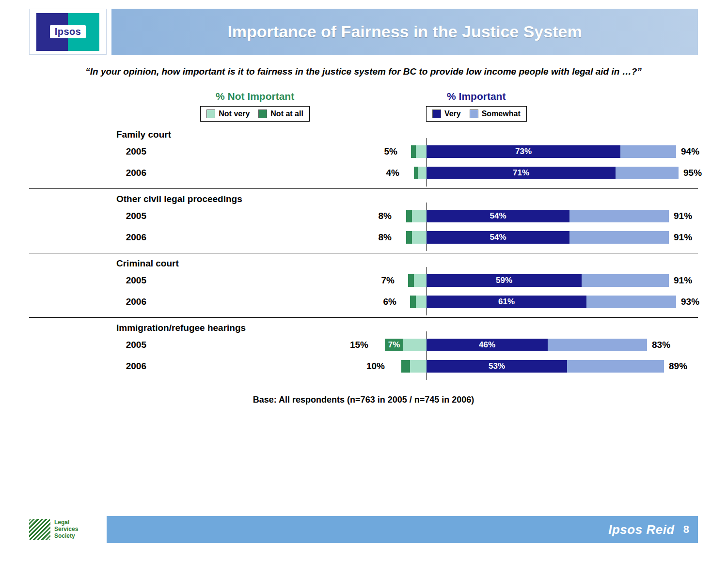Ipsos
Importance of Fairness in the Justice System
“In your opinion, how important is it to fairness in the justice system for BC to provide low income people with legal aid in …?”
% Not Important
Not very Not at all
% Important
Very Somewhat
Family court
2005
5%
73%
94%
2006
4%
71%
95%
Other civil legal proceedings
2005
8%
54%
91%
2006
8%
54%
91%
Criminal court
2005
7%
59%
91%
2006
6%
61%
93%
Immigration/refugee hearings
2005
15%
7%
46%
83%
2006
10%
53%
89%
Base: All respondents (n=763 in 2005 / n=745 in 2006)
Legal
Services
Society
Ipsos Reid 8